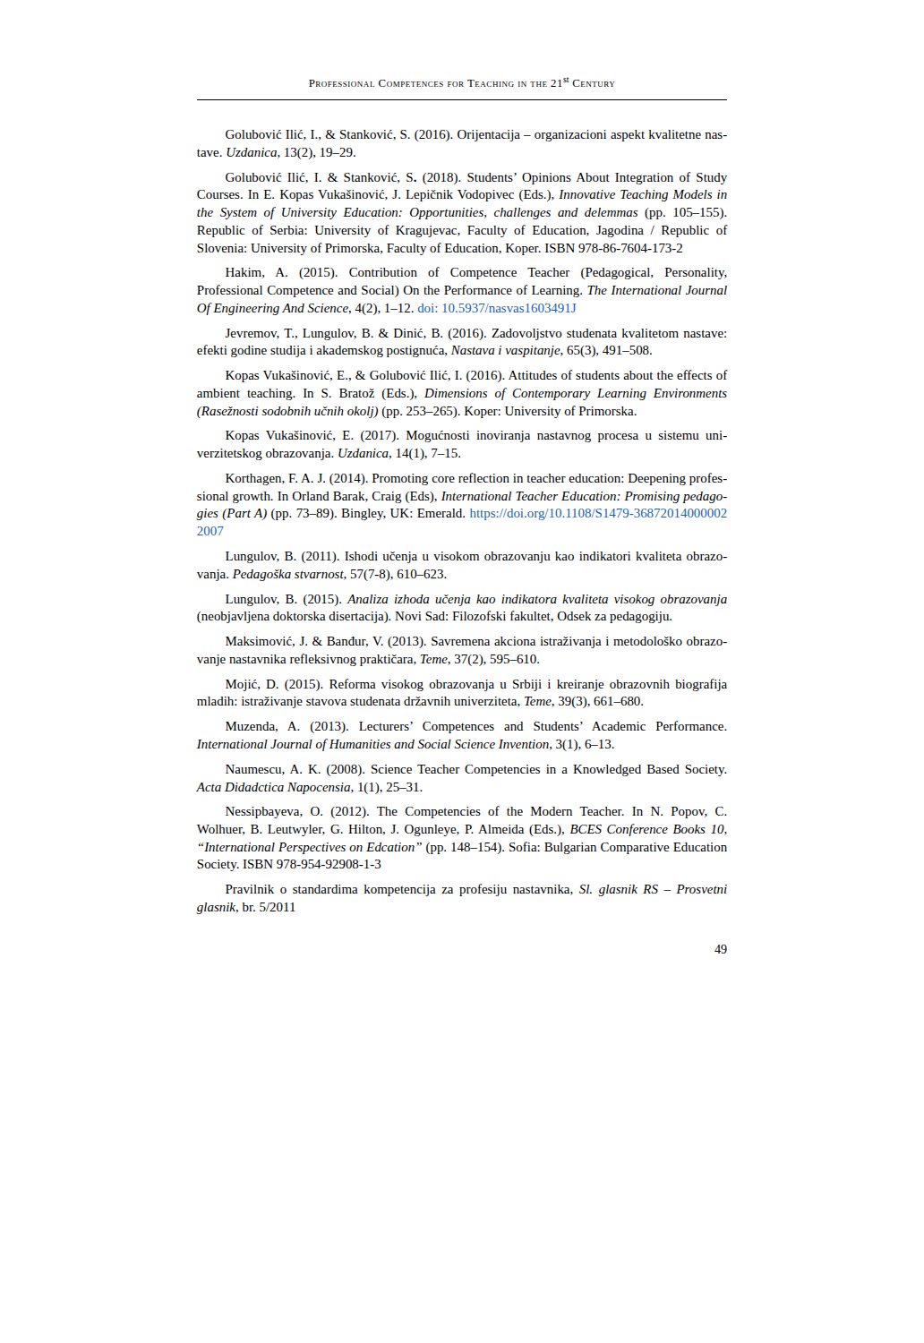Professional Competences for Teaching in the 21st Century
Golubović Ilić, I., & Stanković, S. (2016). Orijentacija – organizacioni aspekt kvalitetne nastave. Uzdanica, 13(2), 19–29.
Golubović Ilić, I. & Stanković, S. (2018). Students’ Opinions About Integration of Study Courses. In E. Kopas Vukašinović, J. Lepičnik Vodopivec (Eds.), Innovative Teaching Models in the System of University Education: Opportunities, challenges and delemmas (pp. 105–155). Republic of Serbia: University of Kragujevac, Faculty of Education, Jagodina / Republic of Slovenia: University of Primorska, Faculty of Education, Koper. ISBN 978-86-7604-173-2
Hakim, A. (2015). Contribution of Competence Teacher (Pedagogical, Personality, Professional Competence and Social) On the Performance of Learning. The International Journal Of Engineering And Science, 4(2), 1–12. doi: 10.5937/nasvas1603491J
Jevremov, T., Lungulov, B. & Dinić, B. (2016). Zadovoljstvo studenata kvalitetom nastave: efekti godine studija i akademskog postignuća, Nastava i vaspitanje, 65(3), 491–508.
Kopas Vukašinović, E., & Golubović Ilić, I. (2016). Attitudes of students about the effects of ambient teaching. In S. Bratož (Eds.), Dimensions of Contemporary Learning Environments (Rasežnosti sodobnih učnih okolj) (pp. 253–265). Koper: University of Primorska.
Kopas Vukašinović, E. (2017). Mogućnosti inoviranja nastavnog procesa u sistemu univerzitetskog obrazovanja. Uzdanica, 14(1), 7–15.
Korthagen, F. A. J. (2014). Promoting core reflection in teacher education: Deepening professional growth. In Orland Barak, Craig (Eds), International Teacher Education: Promising pedagogies (Part A) (pp. 73–89). Bingley, UK: Emerald. https://doi.org/10.1108/S1479-368720140000022007
Lungulov, B. (2011). Ishodi učenja u visokom obrazovanju kao indikatori kvaliteta obrazovanja. Pedagoška stvarnost, 57(7-8), 610–623.
Lungulov, B. (2015). Analiza izhoda učenja kao indikatora kvaliteta visokog obrazovanja (neobjavljena doktorska disertacija). Novi Sad: Filozofski fakultet, Odsek za pedagogiju.
Maksimović, J. & Banđur, V. (2013). Savremena akciona istraživanja i metodološko obrazovanje nastavnika refleksivnog praktičara, Teme, 37(2), 595–610.
Mojić, D. (2015). Reforma visokog obrazovanja u Srbiji i kreiranje obrazovnih biografija mladih: istraživanje stavova studenata državnih univerziteta, Teme, 39(3), 661–680.
Muzenda, A. (2013). Lecturers’ Competences and Students’ Academic Performance. International Journal of Humanities and Social Science Invention, 3(1), 6–13.
Naumescu, A. K. (2008). Science Teacher Competencies in a Knowledged Based Society. Acta Didadctica Napocensia, 1(1), 25–31.
Nessipbayeva, O. (2012). The Competencies of the Modern Teacher. In N. Popov, C. Wolhuer, B. Leutwyler, G. Hilton, J. Ogunleye, P. Almeida (Eds.), BCES Conference Books 10, “International Perspectives on Edcation” (pp. 148–154). Sofia: Bulgarian Comparative Education Society. ISBN 978-954-92908-1-3
Pravilnik o standardima kompetencija za profesiju nastavnika, Sl. glasnik RS – Prosvetni glasnik, br. 5/2011
49